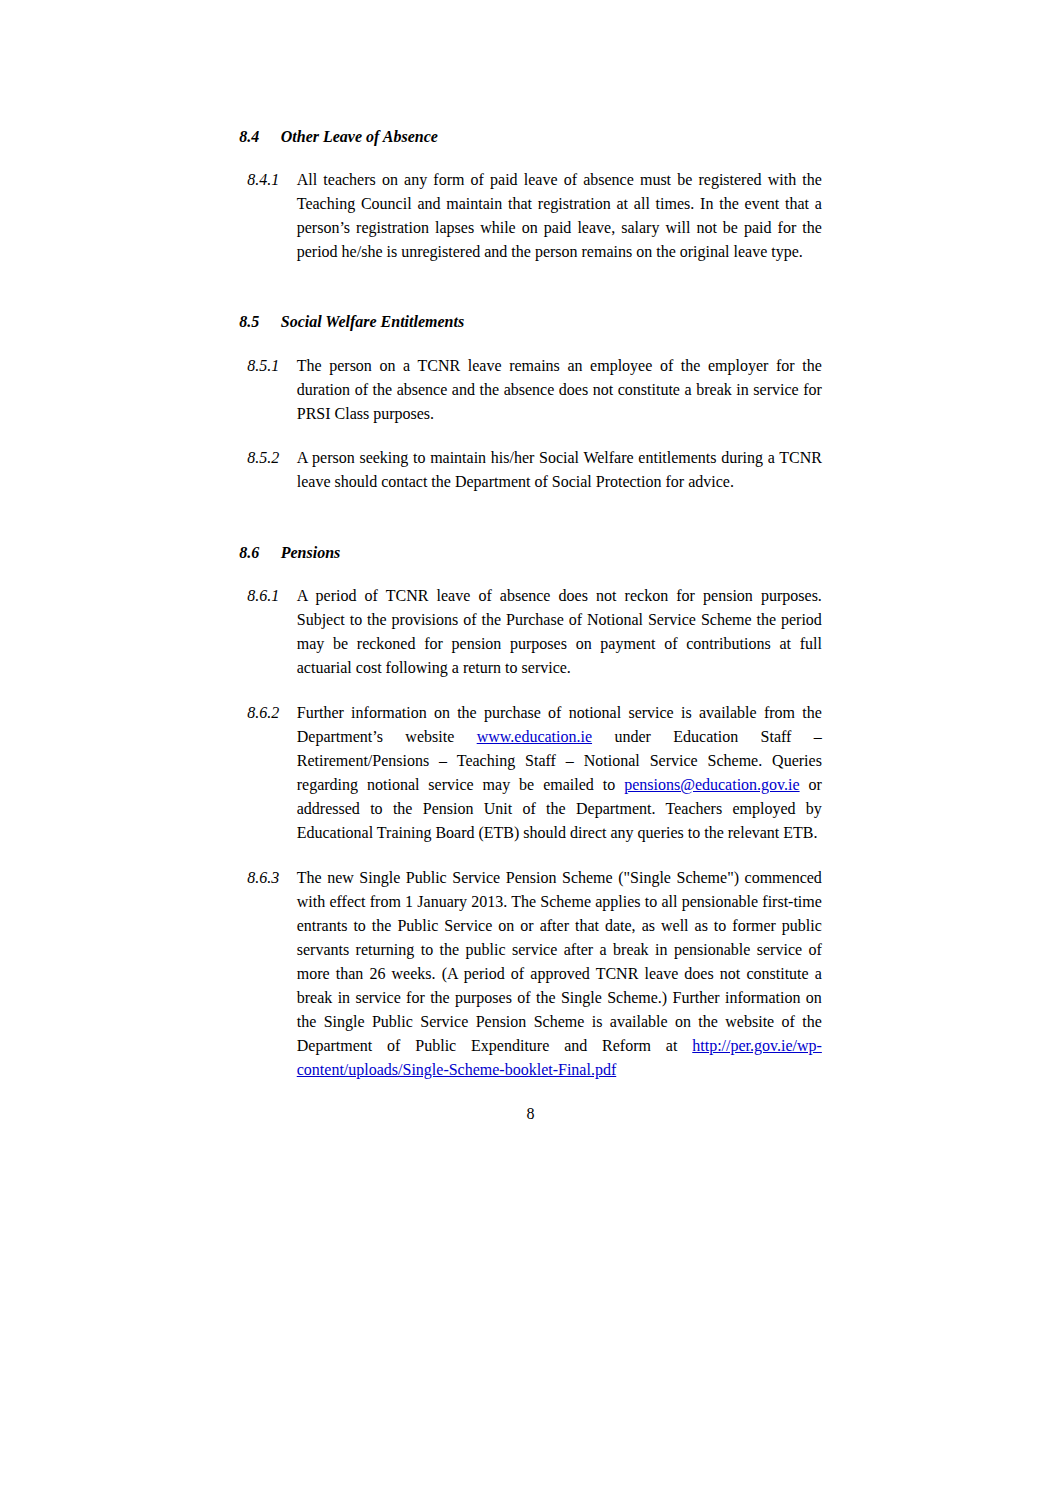8.4 Other Leave of Absence
8.4.1
All teachers on any form of paid leave of absence must be registered with the Teaching Council and maintain that registration at all times. In the event that a person’s registration lapses while on paid leave, salary will not be paid for the period he/she is unregistered and the person remains on the original leave type.
8.5 Social Welfare Entitlements
8.5.1
The person on a TCNR leave remains an employee of the employer for the duration of the absence and the absence does not constitute a break in service for PRSI Class purposes.
8.5.2
A person seeking to maintain his/her Social Welfare entitlements during a TCNR leave should contact the Department of Social Protection for advice.
8.6 Pensions
8.6.1
A period of TCNR leave of absence does not reckon for pension purposes. Subject to the provisions of the Purchase of Notional Service Scheme the period may be reckoned for pension purposes on payment of contributions at full actuarial cost following a return to service.
8.6.2
Further information on the purchase of notional service is available from the Department’s website www.education.ie under Education Staff – Retirement/Pensions – Teaching Staff – Notional Service Scheme. Queries regarding notional service may be emailed to pensions@education.gov.ie or addressed to the Pension Unit of the Department. Teachers employed by Educational Training Board (ETB) should direct any queries to the relevant ETB.
8.6.3
The new Single Public Service Pension Scheme ("Single Scheme") commenced with effect from 1 January 2013. The Scheme applies to all pensionable first-time entrants to the Public Service on or after that date, as well as to former public servants returning to the public service after a break in pensionable service of more than 26 weeks. (A period of approved TCNR leave does not constitute a break in service for the purposes of the Single Scheme.) Further information on the Single Public Service Pension Scheme is available on the website of the Department of Public Expenditure and Reform at http://per.gov.ie/wp-content/uploads/Single-Scheme-booklet-Final.pdf
8